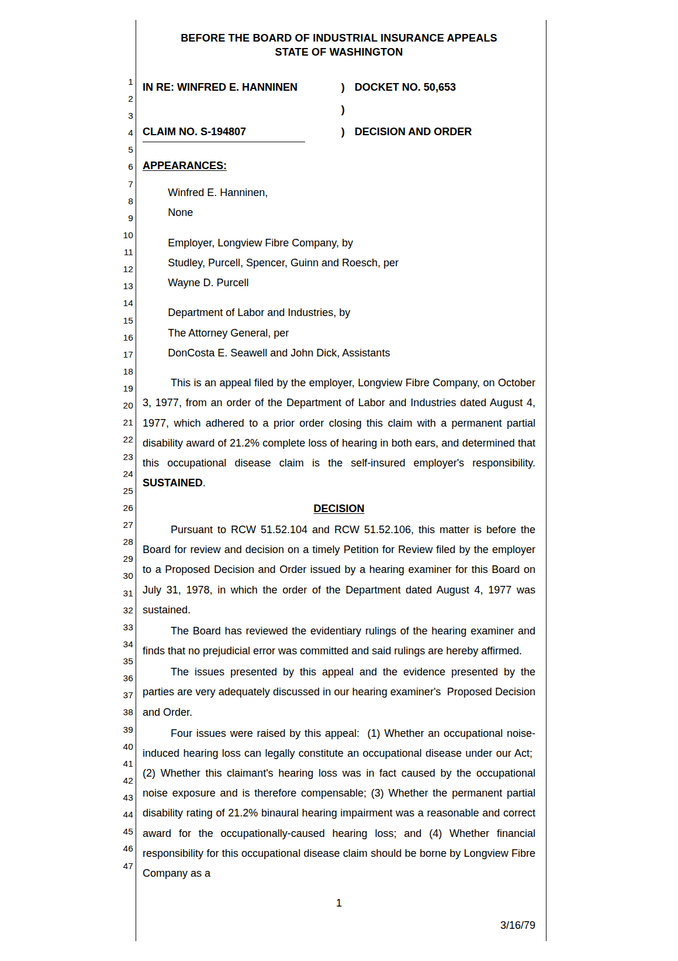1234567891011121314151617181920212223242526272829303132333435363738394041424344454647
BEFORE THE BOARD OF INDUSTRIAL INSURANCE APPEALS STATE OF WASHINGTON
| IN RE: WINFRED E. HANNINEN | ) | DOCKET NO. 50,653 |
| | ) | |
| CLAIM NO. S-194807 | ) | DECISION AND ORDER |
APPEARANCES:
Winfred E. Hanninen,
None
Employer, Longview Fibre Company, by
Studley, Purcell, Spencer, Guinn and Roesch, per
Wayne D. Purcell
Department of Labor and Industries, by
The Attorney General, per
DonCosta E. Seawell and John Dick, Assistants
This is an appeal filed by the employer, Longview Fibre Company, on October 3, 1977, from an order of the Department of Labor and Industries dated August 4, 1977, which adhered to a prior order closing this claim with a permanent partial disability award of 21.2% complete loss of hearing in both ears, and determined that this occupational disease claim is the self-insured employer's responsibility. SUSTAINED.
DECISION
Pursuant to RCW 51.52.104 and RCW 51.52.106, this matter is before the Board for review and decision on a timely Petition for Review filed by the employer to a Proposed Decision and Order issued by a hearing examiner for this Board on July 31, 1978, in which the order of the Department dated August 4, 1977 was sustained.
The Board has reviewed the evidentiary rulings of the hearing examiner and finds that no prejudicial error was committed and said rulings are hereby affirmed.
The issues presented by this appeal and the evidence presented by the parties are very adequately discussed in our hearing examiner's Proposed Decision and Order.
Four issues were raised by this appeal: (1) Whether an occupational noise-induced hearing loss can legally constitute an occupational disease under our Act; (2) Whether this claimant's hearing loss was in fact caused by the occupational noise exposure and is therefore compensable; (3) Whether the permanent partial disability rating of 21.2% binaural hearing impairment was a reasonable and correct award for the occupationally-caused hearing loss; and (4) Whether financial responsibility for this occupational disease claim should be borne by Longview Fibre Company as a
1
3/16/79